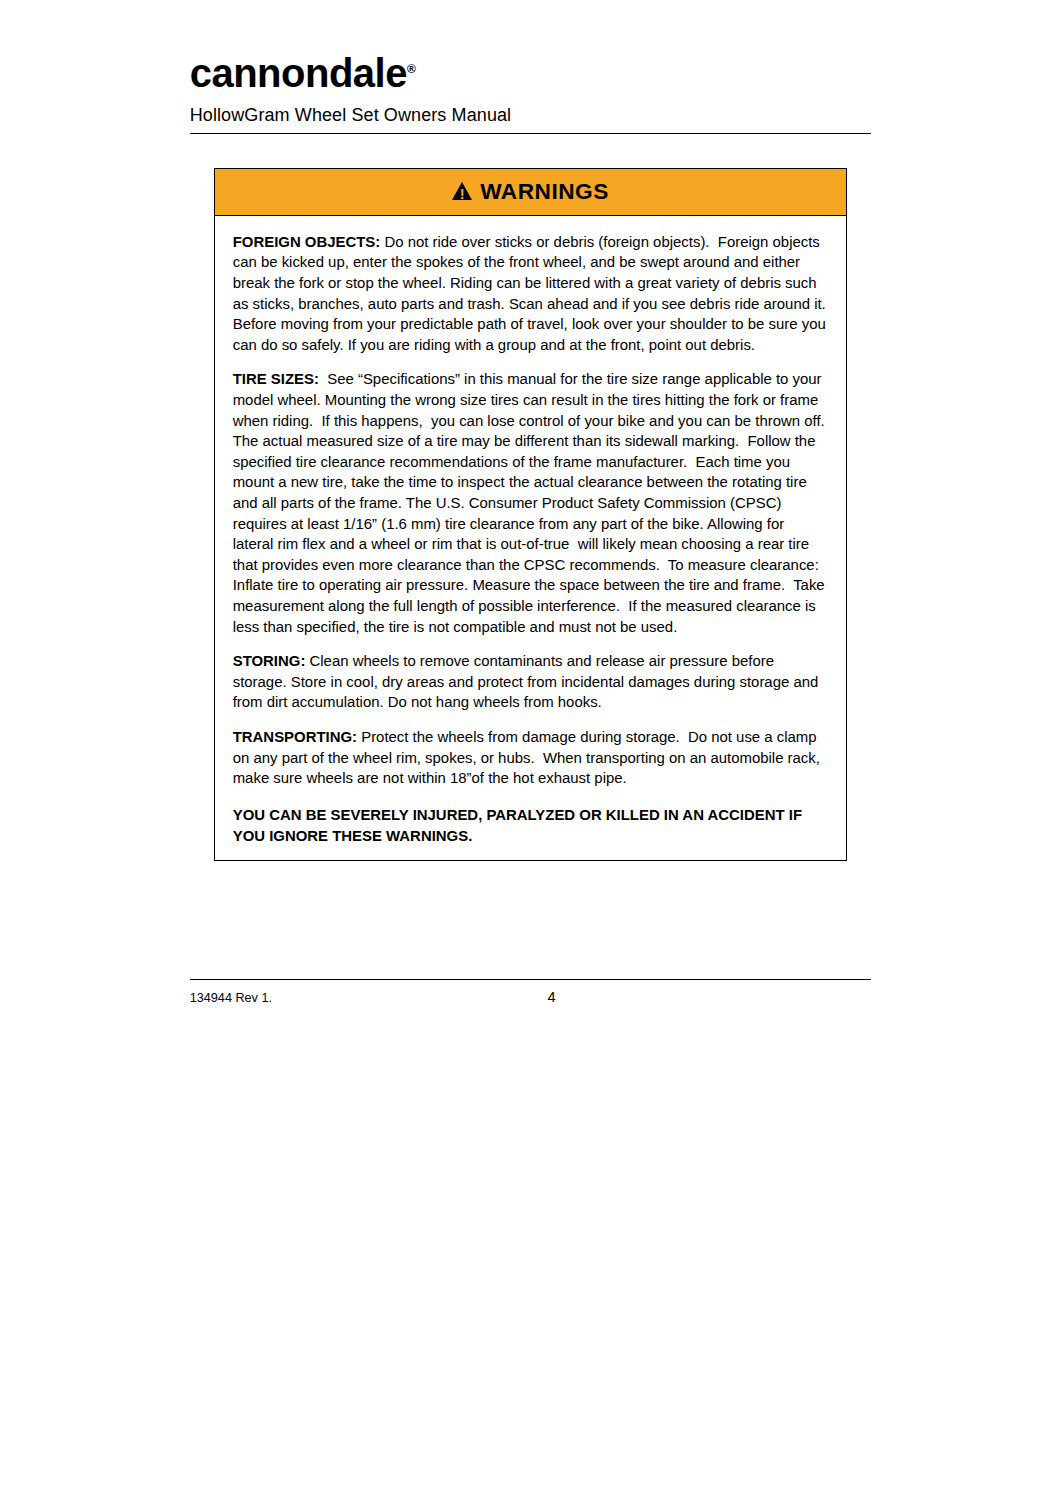cannondale®
HollowGram Wheel Set Owners Manual
WARNINGS
FOREIGN OBJECTS: Do not ride over sticks or debris (foreign objects). Foreign objects can be kicked up, enter the spokes of the front wheel, and be swept around and either break the fork or stop the wheel. Riding can be littered with a great variety of debris such as sticks, branches, auto parts and trash. Scan ahead and if you see debris ride around it. Before moving from your predictable path of travel, look over your shoulder to be sure you can do so safely. If you are riding with a group and at the front, point out debris.
TIRE SIZES: See “Specifications” in this manual for the tire size range applicable to your model wheel. Mounting the wrong size tires can result in the tires hitting the fork or frame when riding. If this happens, you can lose control of your bike and you can be thrown off. The actual measured size of a tire may be different than its sidewall marking. Follow the specified tire clearance recommendations of the frame manufacturer. Each time you mount a new tire, take the time to inspect the actual clearance between the rotating tire and all parts of the frame. The U.S. Consumer Product Safety Commission (CPSC) requires at least 1/16” (1.6 mm) tire clearance from any part of the bike. Allowing for lateral rim flex and a wheel or rim that is out-of-true will likely mean choosing a rear tire that provides even more clearance than the CPSC recommends. To measure clearance: Inflate tire to operating air pressure. Measure the space between the tire and frame. Take measurement along the full length of possible interference. If the measured clearance is less than specified, the tire is not compatible and must not be used.
STORING: Clean wheels to remove contaminants and release air pressure before storage. Store in cool, dry areas and protect from incidental damages during storage and from dirt accumulation. Do not hang wheels from hooks.
TRANSPORTING: Protect the wheels from damage during storage. Do not use a clamp on any part of the wheel rim, spokes, or hubs. When transporting on an automobile rack, make sure wheels are not within 18”of the hot exhaust pipe.
YOU CAN BE SEVERELY INJURED, PARALYZED OR KILLED IN AN ACCIDENT IF YOU IGNORE THESE WARNINGS.
134944 Rev 1.
4